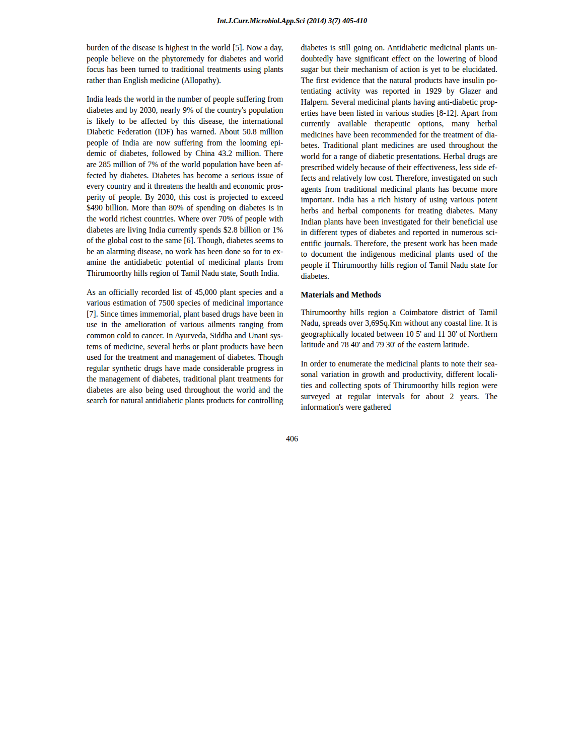Int.J.Curr.Microbiol.App.Sci (2014) 3(7) 405-410
burden of the disease is highest in the world [5]. Now a day, people believe on the phytoremedy for diabetes and world focus has been turned to traditional treatments using plants rather than English medicine (Allopathy).
India leads the world in the number of people suffering from diabetes and by 2030, nearly 9% of the country's population is likely to be affected by this disease, the international Diabetic Federation (IDF) has warned. About 50.8 million people of India are now suffering from the looming epidemic of diabetes, followed by China 43.2 million. There are 285 million of 7% of the world population have been affected by diabetes. Diabetes has become a serious issue of every country and it threatens the health and economic prosperity of people. By 2030, this cost is projected to exceed $490 billion. More than 80% of spending on diabetes is in the world richest countries. Where over 70% of people with diabetes are living India currently spends $2.8 billion or 1% of the global cost to the same [6]. Though, diabetes seems to be an alarming disease, no work has been done so for to examine the antidiabetic potential of medicinal plants from Thirumoorthy hills region of Tamil Nadu state, South India.
As an officially recorded list of 45,000 plant species and a various estimation of 7500 species of medicinal importance [7]. Since times immemorial, plant based drugs have been in use in the amelioration of various ailments ranging from common cold to cancer. In Ayurveda, Siddha and Unani systems of medicine, several herbs or plant products have been used for the treatment and management of diabetes. Though regular synthetic drugs have made considerable progress in the management of diabetes, traditional plant treatments for diabetes are also being used throughout the world and the search for natural antidiabetic plants products for controlling diabetes is still going on. Antidiabetic medicinal plants undoubtedly have significant effect on the lowering of blood sugar but their mechanism of action is yet to be elucidated. The first evidence that the natural products have insulin potentiating activity was reported in 1929 by Glazer and Halpern. Several medicinal plants having anti-diabetic properties have been listed in various studies [8-12]. Apart from currently available therapeutic options, many herbal medicines have been recommended for the treatment of diabetes. Traditional plant medicines are used throughout the world for a range of diabetic presentations. Herbal drugs are prescribed widely because of their effectiveness, less side effects and relatively low cost. Therefore, investigated on such agents from traditional medicinal plants has become more important. India has a rich history of using various potent herbs and herbal components for treating diabetes. Many Indian plants have been investigated for their beneficial use in different types of diabetes and reported in numerous scientific journals. Therefore, the present work has been made to document the indigenous medicinal plants used of the people if Thirumoorthy hills region of Tamil Nadu state for diabetes.
Materials and Methods
Thirumoorthy hills region a Coimbatore district of Tamil Nadu, spreads over 3,69Sq.Km without any coastal line. It is geographically located between 10 5' and 11 30' of Northern latitude and 78 40' and 79 30' of the eastern latitude.
In order to enumerate the medicinal plants to note their seasonal variation in growth and productivity, different localities and collecting spots of Thirumoorthy hills region were surveyed at regular intervals for about 2 years. The information's were gathered
406